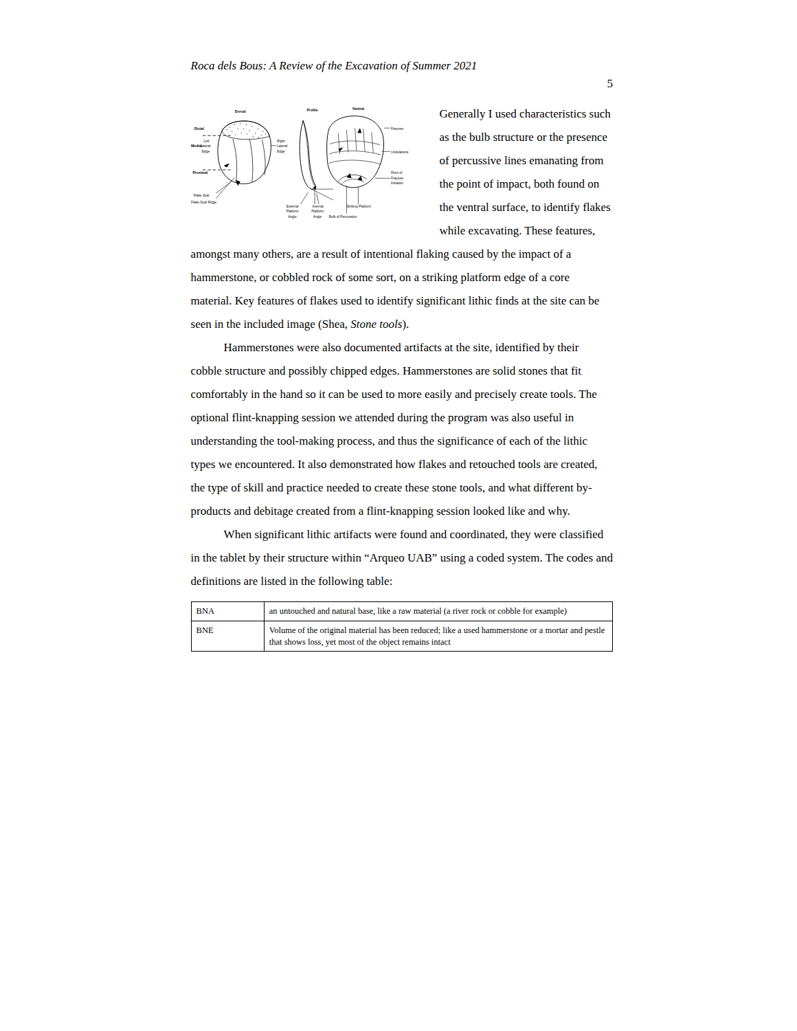Roca dels Bous: A Review of the Excavation of Summer 2021
5
Dorsal Profile Ventral Distal Left Lateral Edge Medial Proximal Flake Scar Flake Scar Ridge Right Lateral Edge External Platform Angle Internal Platform Angle Fissures Undulations Point of Fracture Initiation Striking Platform Bulb of Percussion
Generally I used characteristics such as the bulb structure or the presence of percussive lines emanating from the point of impact, both found on the ventral surface, to identify flakes while excavating. These features, amongst many others, are a result of intentional flaking caused by the impact of a hammerstone, or cobbled rock of some sort, on a striking platform edge of a core material. Key features of flakes used to identify significant lithic finds at the site can be seen in the included image (Shea, Stone tools).
Hammerstones were also documented artifacts at the site, identified by their cobble structure and possibly chipped edges. Hammerstones are solid stones that fit comfortably in the hand so it can be used to more easily and precisely create tools. The optional flint-knapping session we attended during the program was also useful in understanding the tool-making process, and thus the significance of each of the lithic types we encountered. It also demonstrated how flakes and retouched tools are created, the type of skill and practice needed to create these stone tools, and what different by-products and debitage created from a flint-knapping session looked like and why.
When significant lithic artifacts were found and coordinated, they were classified in the tablet by their structure within “Arqueo UAB” using a coded system. The codes and definitions are listed in the following table:
| BNA | an untouched and natural base, like a raw material (a river rock or cobble for example) |
| BNE | Volume of the original material has been reduced; like a used hammerstone or a mortar and pestle that shows loss, yet most of the object remains intact |